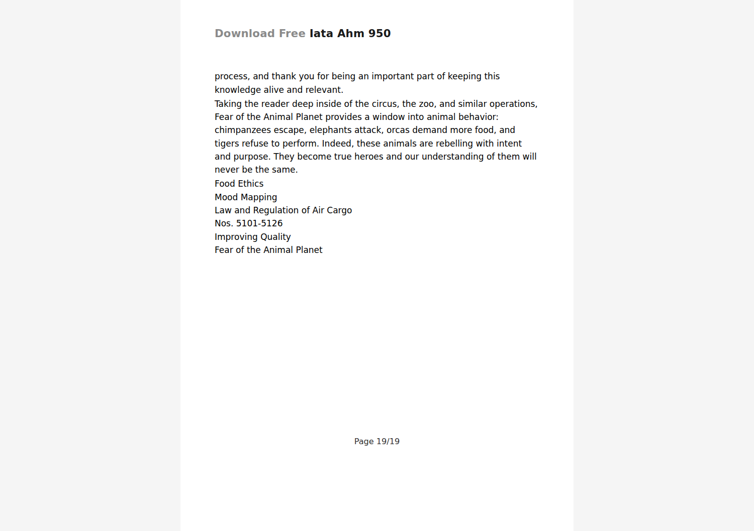Download Free Iata Ahm 950
process, and thank you for being an important part of keeping this knowledge alive and relevant.
Taking the reader deep inside of the circus, the zoo, and similar operations, Fear of the Animal Planet provides a window into animal behavior: chimpanzees escape, elephants attack, orcas demand more food, and tigers refuse to perform. Indeed, these animals are rebelling with intent and purpose. They become true heroes and our understanding of them will never be the same.
Food Ethics
Mood Mapping
Law and Regulation of Air Cargo
Nos. 5101-5126
Improving Quality
Fear of the Animal Planet
Page 19/19